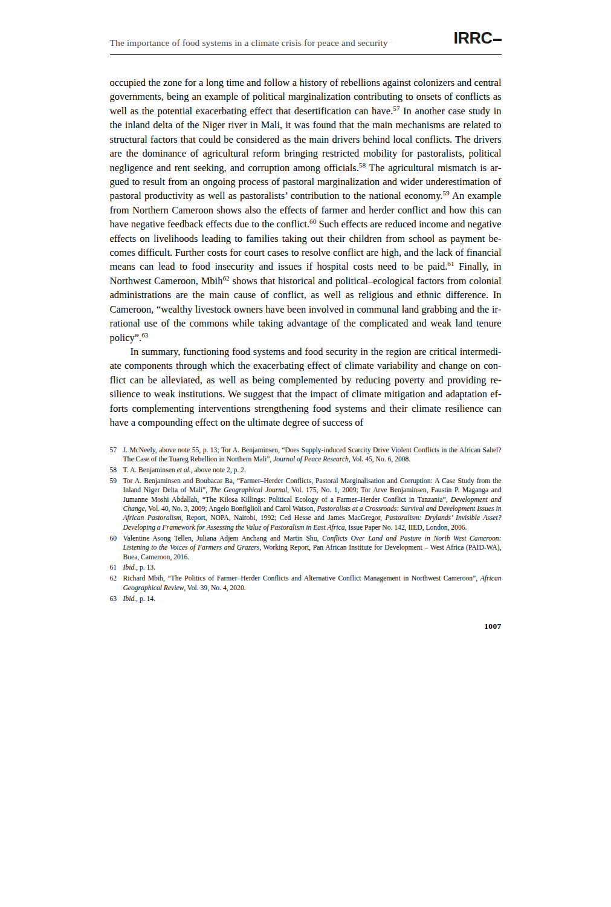The importance of food systems in a climate crisis for peace and security
IRRC
occupied the zone for a long time and follow a history of rebellions against colonizers and central governments, being an example of political marginalization contributing to onsets of conflicts as well as the potential exacerbating effect that desertification can have.57 In another case study in the inland delta of the Niger river in Mali, it was found that the main mechanisms are related to structural factors that could be considered as the main drivers behind local conflicts. The drivers are the dominance of agricultural reform bringing restricted mobility for pastoralists, political negligence and rent seeking, and corruption among officials.58 The agricultural mismatch is argued to result from an ongoing process of pastoral marginalization and wider underestimation of pastoral productivity as well as pastoralists’ contribution to the national economy.59 An example from Northern Cameroon shows also the effects of farmer and herder conflict and how this can have negative feedback effects due to the conflict.60 Such effects are reduced income and negative effects on livelihoods leading to families taking out their children from school as payment becomes difficult. Further costs for court cases to resolve conflict are high, and the lack of financial means can lead to food insecurity and issues if hospital costs need to be paid.61 Finally, in Northwest Cameroon, Mbih62 shows that historical and political–ecological factors from colonial administrations are the main cause of conflict, as well as religious and ethnic difference. In Cameroon, “wealthy livestock owners have been involved in communal land grabbing and the irrational use of the commons while taking advantage of the complicated and weak land tenure policy”.63
In summary, functioning food systems and food security in the region are critical intermediate components through which the exacerbating effect of climate variability and change on conflict can be alleviated, as well as being complemented by reducing poverty and providing resilience to weak institutions. We suggest that the impact of climate mitigation and adaptation efforts complementing interventions strengthening food systems and their climate resilience can have a compounding effect on the ultimate degree of success of
57 J. McNeely, above note 55, p. 13; Tor A. Benjaminsen, “Does Supply-induced Scarcity Drive Violent Conflicts in the African Sahel? The Case of the Tuareg Rebellion in Northern Mali”, Journal of Peace Research, Vol. 45, No. 6, 2008.
58 T. A. Benjaminsen et al., above note 2, p. 2.
59 Tor A. Benjaminsen and Boubacar Ba, “Farmer–Herder Conflicts, Pastoral Marginalisation and Corruption: A Case Study from the Inland Niger Delta of Mali”, The Geographical Journal, Vol. 175, No. 1, 2009; Tor Arve Benjaminsen, Faustin P. Maganga and Jumanne Moshi Abdallah, “The Kilosa Killings: Political Ecology of a Farmer–Herder Conflict in Tanzania”, Development and Change, Vol. 40, No. 3, 2009; Angelo Bonfiglioli and Carol Watson, Pastoralists at a Crossroads: Survival and Development Issues in African Pastoralism, Report, NOPA, Nairobi, 1992; Ced Hesse and James MacGregor, Pastoralism: Drylands’ Invisible Asset? Developing a Framework for Assessing the Value of Pastoralism in East Africa, Issue Paper No. 142, IIED, London, 2006.
60 Valentine Asong Tellen, Juliana Adjem Anchang and Martin Shu, Conflicts Over Land and Pasture in North West Cameroon: Listening to the Voices of Farmers and Grazers, Working Report, Pan African Institute for Development – West Africa (PAID-WA), Buea, Cameroon, 2016.
61 Ibid., p. 13.
62 Richard Mbih, “The Politics of Farmer–Herder Conflicts and Alternative Conflict Management in Northwest Cameroon”, African Geographical Review, Vol. 39, No. 4, 2020.
63 Ibid., p. 14.
1007